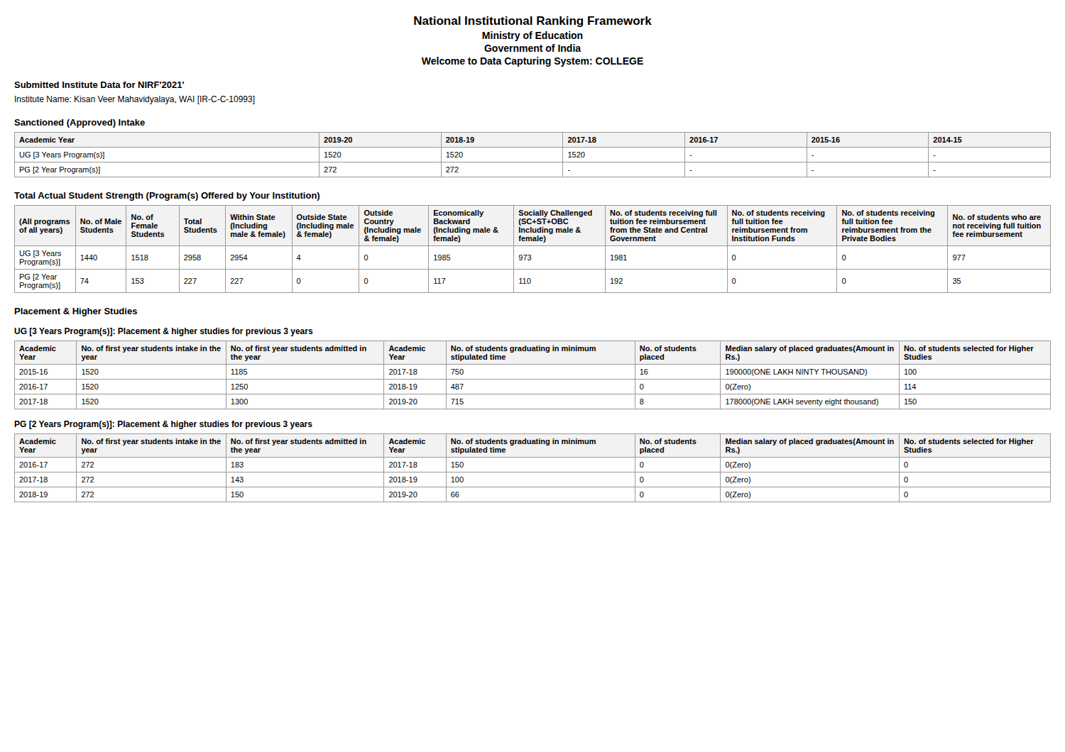National Institutional Ranking Framework
Ministry of Education
Government of India
Welcome to Data Capturing System: COLLEGE
Submitted Institute Data for NIRF'2021'
Institute Name: Kisan Veer Mahavidyalaya, WAI [IR-C-C-10993]
Sanctioned (Approved) Intake
| Academic Year | 2019-20 | 2018-19 | 2017-18 | 2016-17 | 2015-16 | 2014-15 |
| --- | --- | --- | --- | --- | --- | --- |
| UG [3 Years Program(s)] | 1520 | 1520 | 1520 | - | - | - |
| PG [2 Year Program(s)] | 272 | 272 | - | - | - | - |
Total Actual Student Strength (Program(s) Offered by Your Institution)
| (All programs of all years) | No. of Male Students | No. of Female Students | Total Students | Within State (Including male & female) | Outside State (Including male & female) | Outside Country (Including male & female) | Economically Backward (Including male & female) | Socially Challenged (SC+ST+OBC Including male & female) | No. of students receiving full tuition fee reimbursement from the State and Central Government | No. of students receiving full tuition fee reimbursement from Institution Funds | No. of students receiving full tuition fee reimbursement from the Private Bodies | No. of students who are not receiving full tuition fee reimbursement |
| --- | --- | --- | --- | --- | --- | --- | --- | --- | --- | --- | --- | --- |
| UG [3 Years Program(s)] | 1440 | 1518 | 2958 | 2954 | 4 | 0 | 1985 | 973 | 1981 | 0 | 0 | 977 |
| PG [2 Year Program(s)] | 74 | 153 | 227 | 227 | 0 | 0 | 117 | 110 | 192 | 0 | 0 | 35 |
Placement & Higher Studies
UG [3 Years Program(s)]: Placement & higher studies for previous 3 years
| Academic Year | No. of first year students intake in the year | No. of first year students admitted in the year | Academic Year | No. of students graduating in minimum stipulated time | No. of students placed | Median salary of placed graduates(Amount in Rs.) | No. of students selected for Higher Studies |
| --- | --- | --- | --- | --- | --- | --- | --- |
| 2015-16 | 1520 | 1185 | 2017-18 | 750 | 16 | 190000(ONE LAKH NINTY THOUSAND) | 100 |
| 2016-17 | 1520 | 1250 | 2018-19 | 487 | 0 | 0(Zero) | 114 |
| 2017-18 | 1520 | 1300 | 2019-20 | 715 | 8 | 178000(ONE LAKH seventy eight thousand) | 150 |
PG [2 Years Program(s)]: Placement & higher studies for previous 3 years
| Academic Year | No. of first year students intake in the year | No. of first year students admitted in the year | Academic Year | No. of students graduating in minimum stipulated time | No. of students placed | Median salary of placed graduates(Amount in Rs.) | No. of students selected for Higher Studies |
| --- | --- | --- | --- | --- | --- | --- | --- |
| 2016-17 | 272 | 183 | 2017-18 | 150 | 0 | 0(Zero) | 0 |
| 2017-18 | 272 | 143 | 2018-19 | 100 | 0 | 0(Zero) | 0 |
| 2018-19 | 272 | 150 | 2019-20 | 66 | 0 | 0(Zero) | 0 |